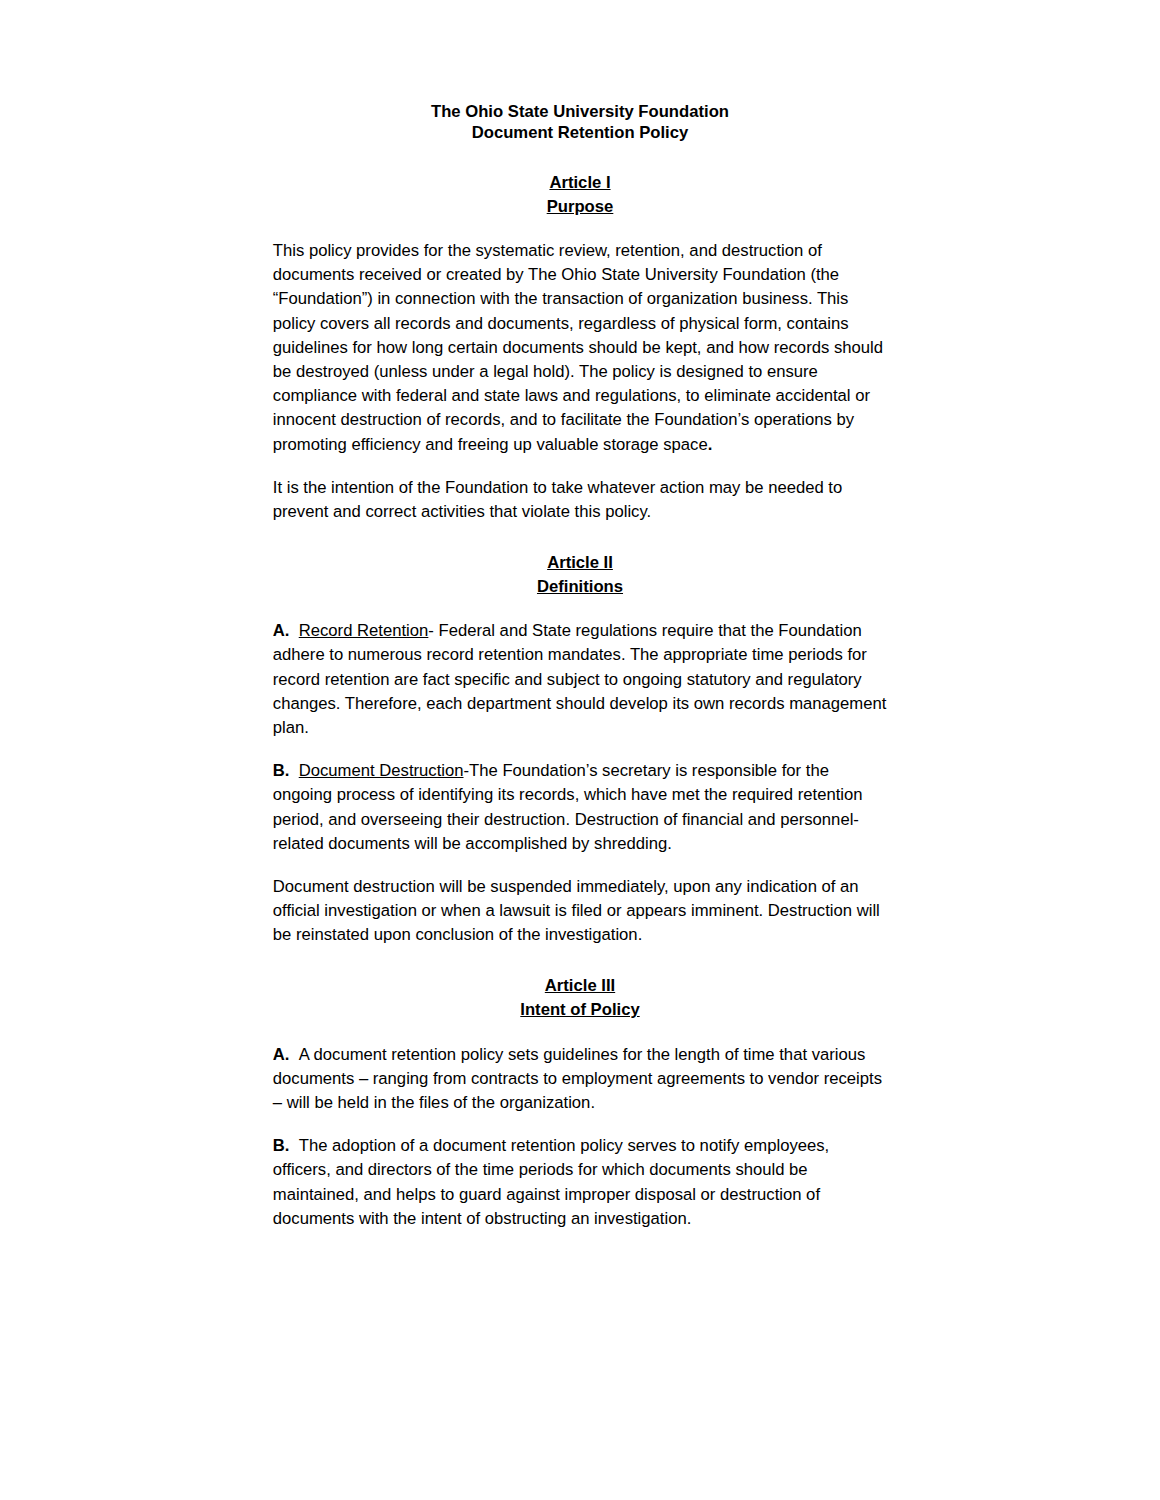The Ohio State University Foundation
Document Retention Policy
Article I Purpose
This policy provides for the systematic review, retention, and destruction of documents received or created by The Ohio State University Foundation (the “Foundation”) in connection with the transaction of organization business. This policy covers all records and documents, regardless of physical form, contains guidelines for how long certain documents should be kept, and how records should be destroyed (unless under a legal hold). The policy is designed to ensure compliance with federal and state laws and regulations, to eliminate accidental or innocent destruction of records, and to facilitate the Foundation’s operations by promoting efficiency and freeing up valuable storage space.
It is the intention of the Foundation to take whatever action may be needed to prevent and correct activities that violate this policy.
Article II Definitions
A. Record Retention- Federal and State regulations require that the Foundation adhere to numerous record retention mandates. The appropriate time periods for record retention are fact specific and subject to ongoing statutory and regulatory changes. Therefore, each department should develop its own records management plan.
B. Document Destruction-The Foundation’s secretary is responsible for the ongoing process of identifying its records, which have met the required retention period, and overseeing their destruction. Destruction of financial and personnel-related documents will be accomplished by shredding.
Document destruction will be suspended immediately, upon any indication of an official investigation or when a lawsuit is filed or appears imminent. Destruction will be reinstated upon conclusion of the investigation.
Article III Intent of Policy
A. A document retention policy sets guidelines for the length of time that various documents – ranging from contracts to employment agreements to vendor receipts – will be held in the files of the organization.
B. The adoption of a document retention policy serves to notify employees, officers, and directors of the time periods for which documents should be maintained, and helps to guard against improper disposal or destruction of documents with the intent of obstructing an investigation.